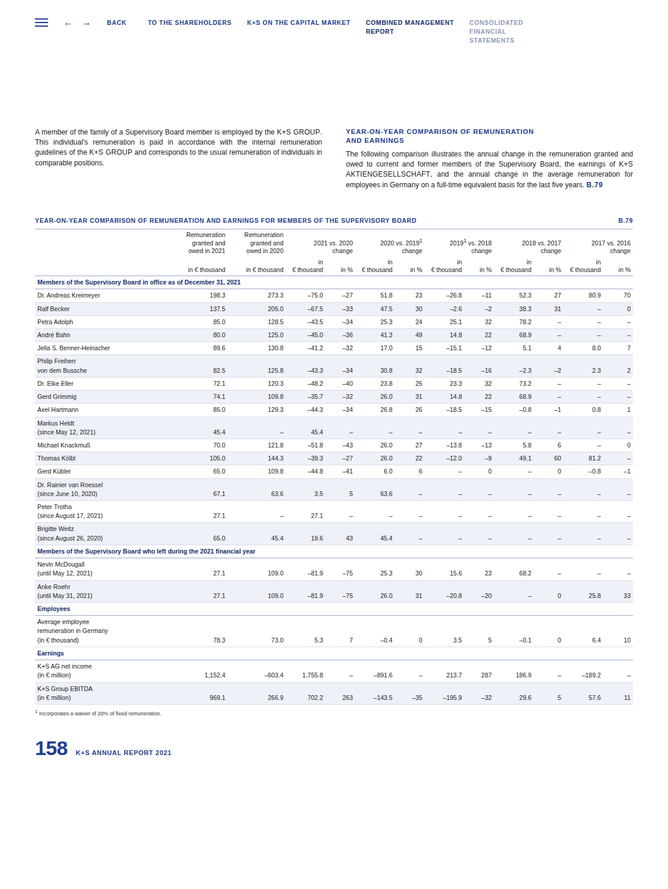← →
BACK
TO THE SHAREHOLDERS
K+S ON THE CAPITAL MARKET
COMBINED MANAGEMENT
REPORT
CONSOLIDATED FINANCIAL
STATEMENTS
A member of the family of a Supervisory Board member is employed by the K+S GROUP. This individual’s remuneration is paid in accordance with the internal remuneration guidelines of the K+S GROUP and corresponds to the usual remuneration of individuals in comparable positions.
YEAR-ON-YEAR COMPARISON OF REMUNERATION
AND EARNINGS
The following comparison illustrates the annual change in the remuneration granted and owed to current and former members of the Supervisory Board, the earnings of K+S AKTIENGESELLSCHAFT, and the annual change in the average remuneration for employees in Germany on a full-time equivalent basis for the last five years. B.79
YEAR-ON-YEAR COMPARISON OF REMUNERATION AND EARNINGS FOR MEMBERS OF THE SUPERVISORY BOARD B.79
| | Remuneration granted and owed in 2021 | Remuneration granted and owed in 2020 | 2021 vs. 2020 change | 2020 vs. 2019 1 change | 2019 1 vs. 2018 change | 2018 vs. 2017 change | 2017 vs. 2016 change |
| --- | --- | --- | --- | --- | --- | --- | --- |
| | in € thousand | in € thousand | in € thousand | in % | in € thousand | in % | in € thousand | in % | in € thousand | in % | in € thousand | in % |
| Members of the Supervisory Board in office as of December 31, 2021 |
| Dr. Andreas Kreimeyer | 198.3 | 273.3 | –75.0 | –27 | 51.8 | 23 | –26.8 | –11 | 52.3 | 27 | 80.9 | 70 |
| Ralf Becker | 137.5 | 205.0 | –67.5 | –33 | 47.5 | 30 | –2.6 | –2 | 38.3 | 31 | – | 0 |
| Petra Adolph | 85.0 | 128.5 | –43.5 | –34 | 25.3 | 24 | 25.1 | 32 | 78.2 | – | – | – |
| André Bahn | 80.0 | 125.0 | –45.0 | –36 | 41.3 | 49 | 14.8 | 22 | 68.9 | – | – | – |
| Jella S. Benner-Heinacher | 89.6 | 130.8 | –41.2 | –32 | 17.0 | 15 | –15.1 | –12 | 5.1 | 4 | 8.0 | 7 |
| Philip Freiherr von dem Bussche | 82.5 | 125.8 | –43.3 | –34 | 30.8 | 32 | –18.5 | –16 | –2.3 | –2 | 2.3 | 2 |
| Dr. Elke Eller | 72.1 | 120.3 | –48.2 | –40 | 23.8 | 25 | 23.3 | 32 | 73.2 | – | – | – |
| Gerd Grimmig | 74.1 | 109.8 | –35.7 | –32 | 26.0 | 31 | 14.8 | 22 | 68.9 | – | – | – |
| Axel Hartmann | 85.0 | 129.3 | –44.3 | –34 | 26.8 | 26 | –18.5 | –15 | –0.8 | –1 | 0.8 | 1 |
| Markus Heldt (since May 12, 2021) | 45.4 | – | 45.4 | – | – | – | – | – | – | – | – | – |
| Michael Knackmuß | 70.0 | 121.8 | –51.8 | –43 | 26.0 | 27 | –13.8 | –13 | 5.8 | 6 | – | 0 |
| Thomas Kölbl | 105.0 | 144.3 | –39.3 | –27 | 26.0 | 22 | –12.0 | –9 | 49.1 | 60 | 81.2 | – |
| Gerd Kübler | 65.0 | 109.8 | –44.8 | –41 | 6.0 | 6 | – | 0 | – | 0 | –0.8 | –1 |
| Dr. Rainier van Roessel (since June 10, 2020) | 67.1 | 63.6 | 3.5 | 5 | 63.6 | – | – | – | – | – | – | – |
| Peter Trotha (since August 17, 2021) | 27.1 | – | 27.1 | – | – | – | – | – | – | – | – | – |
| Brigitte Weitz (since August 26, 2020) | 65.0 | 45.4 | 19.6 | 43 | 45.4 | – | – | – | – | – | – | – |
| Members of the Supervisory Board who left during the 2021 financial year |
| Nevin McDougall (until May 12, 2021) | 27.1 | 109.0 | –81.9 | –75 | 25.3 | 30 | 15.6 | 23 | 68.2 | – | – | – |
| Anke Roehr (until May 31, 2021) | 27.1 | 109.0 | –81.9 | –75 | 26.0 | 31 | –20.8 | –20 | – | 0 | 25.8 | 33 |
| Employees | | | | | | | | | | | | |
| Average employee remuneration in Germany (in € thousand) | 78.3 | 73.0 | 5.3 | 7 | –0.4 | 0 | 3.5 | 5 | –0.1 | 0 | 6.4 | 10 |
| Earnings | | | | | | | | | | | | |
| K+S AG net income (in € million) | 1,152.4 | –603.4 | 1,755.8 | – | –891.6 | – | 213.7 | 287 | 186.9 | – | –189.2 | – |
| K+S Group EBITDA (in € million) | 969.1 | 266.9 | 702.2 | 263 | –143.5 | –35 | –195.9 | –32 | 29.6 | 5 | 57.6 | 11 |
1 Incorporates a waiver of 20% of fixed remuneration.
158
K+S ANNUAL REPORT 2021